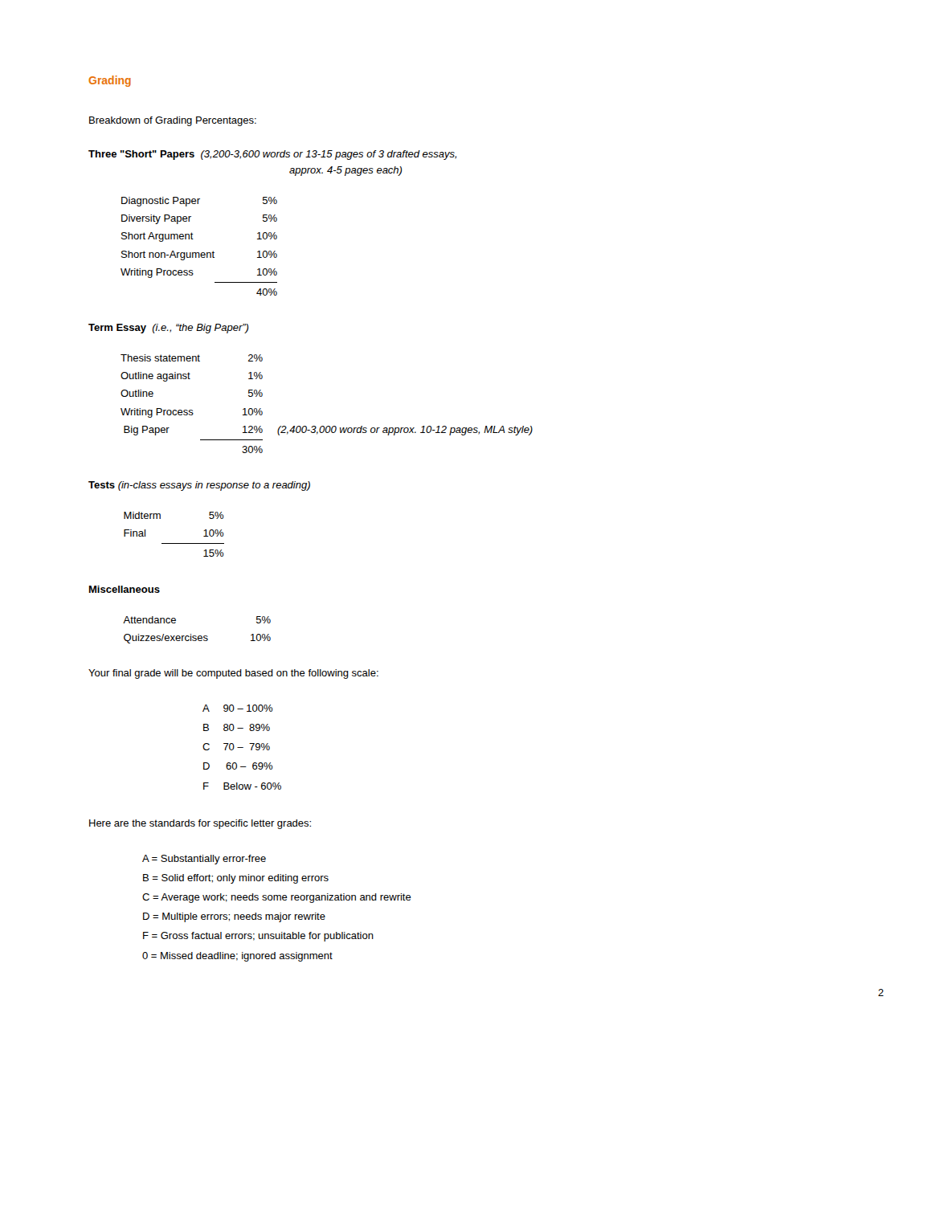Grading
Breakdown of Grading Percentages:
Three "Short" Papers (3,200-3,600 words or 13-15 pages of 3 drafted essays,
approx. 4-5 pages each)
| Diagnostic Paper | 5% |
| Diversity Paper | 5% |
| Short Argument | 10% |
| Short non-Argument | 10% |
| Writing Process | 10% |
| | 40% |
Term Essay (i.e., “the Big Paper”)
| Thesis statement | 2% | |
| Outline against | 1% | |
| Outline | 5% | |
| Writing Process | 10% | |
| Big Paper | 12% | (2,400-3,000 words or approx. 10-12 pages, MLA style) |
| | 30% | |
Tests (in-class essays in response to a reading)
| Midterm | 5% |
| Final | 10% |
| | 15% |
Miscellaneous
| Attendance | 5% |
| Quizzes/exercises | 10% |
Your final grade will be computed based on the following scale:
| A | 90 – 100% |
| B | 80 – 89% |
| C | 70 – 79% |
| D | 60 – 69% |
| F | Below - 60% |
Here are the standards for specific letter grades:
| A = Substantially error-free |
| B = Solid effort; only minor editing errors |
| C = Average work; needs some reorganization and rewrite |
| D = Multiple errors; needs major rewrite |
| F = Gross factual errors; unsuitable for publication |
| 0 = Missed deadline; ignored assignment |
2